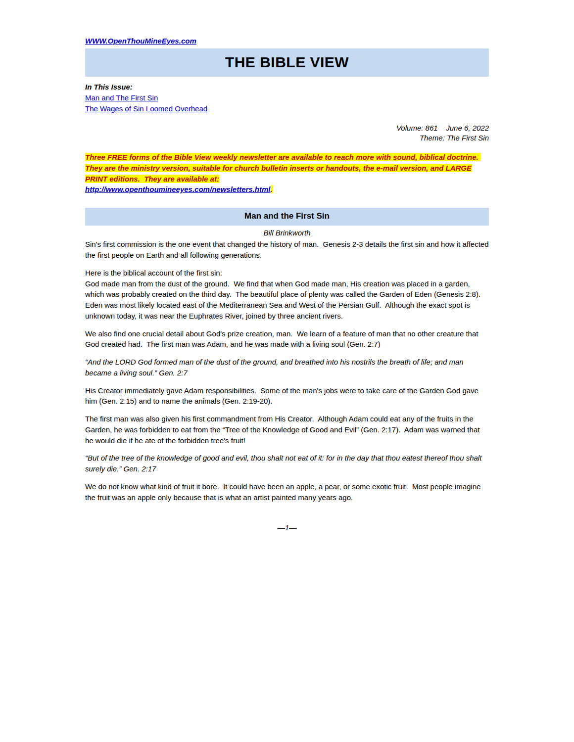WWW.OpenThouMineEyes.com
THE BIBLE VIEW
In This Issue: Man and The First Sin The Wages of Sin Loomed Overhead
Volume: 861 June 6, 2022
Theme: The First Sin
Three FREE forms of the Bible View weekly newsletter are available to reach more with sound, biblical doctrine. They are the ministry version, suitable for church bulletin inserts or handouts, the e-mail version, and LARGE PRINT editions. They are available at:
http://www.openthoumineeyes.com/newsletters.html.
Man and the First Sin
Bill Brinkworth
Sin's first commission is the one event that changed the history of man. Genesis 2-3 details the first sin and how it affected the first people on Earth and all following generations.
Here is the biblical account of the first sin:
God made man from the dust of the ground. We find that when God made man, His creation was placed in a garden, which was probably created on the third day. The beautiful place of plenty was called the Garden of Eden (Genesis 2:8). Eden was most likely located east of the Mediterranean Sea and West of the Persian Gulf. Although the exact spot is unknown today, it was near the Euphrates River, joined by three ancient rivers.
We also find one crucial detail about God's prize creation, man. We learn of a feature of man that no other creature that God created had. The first man was Adam, and he was made with a living soul (Gen. 2:7)
“And the LORD God formed man of the dust of the ground, and breathed into his nostrils the breath of life; and man became a living soul.” Gen. 2:7
His Creator immediately gave Adam responsibilities. Some of the man's jobs were to take care of the Garden God gave him (Gen. 2:15) and to name the animals (Gen. 2:19-20).
The first man was also given his first commandment from His Creator. Although Adam could eat any of the fruits in the Garden, he was forbidden to eat from the “Tree of the Knowledge of Good and Evil” (Gen. 2:17). Adam was warned that he would die if he ate of the forbidden tree's fruit!
“But of the tree of the knowledge of good and evil, thou shalt not eat of it: for in the day that thou eatest thereof thou shalt surely die.” Gen. 2:17
We do not know what kind of fruit it bore. It could have been an apple, a pear, or some exotic fruit. Most people imagine the fruit was an apple only because that is what an artist painted many years ago.
—1—